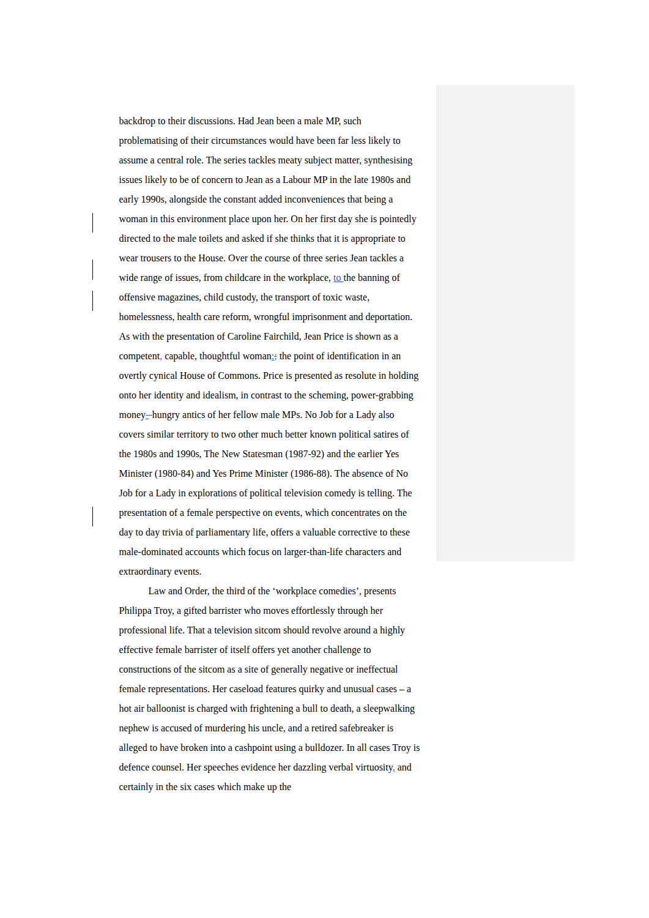backdrop to their discussions. Had Jean been a male MP, such problematising of their circumstances would have been far less likely to assume a central role. The series tackles meaty subject matter, synthesising issues likely to be of concern to Jean as a Labour MP in the late 1980s and early 1990s, alongside the constant added inconveniences that being a woman in this environment place upon her. On her first day she is pointedly directed to the male toilets and asked if she thinks that it is appropriate to wear trousers to the House. Over the course of three series Jean tackles a wide range of issues, from childcare in the workplace, to the banning of offensive magazines, child custody, the transport of toxic waste, homelessness, health care reform, wrongful imprisonment and deportation. As with the presentation of Caroline Fairchild, Jean Price is shown as a competent, capable, thoughtful woman:; the point of identification in an overtly cynical House of Commons. Price is presented as resolute in holding onto her identity and idealism, in contrast to the scheming, power-grabbing money--hungry antics of her fellow male MPs. No Job for a Lady also covers similar territory to two other much better known political satires of the 1980s and 1990s, The New Statesman (1987-92) and the earlier Yes Minister (1980-84) and Yes Prime Minister (1986-88). The absence of No Job for a Lady in explorations of political television comedy is telling. The presentation of a female perspective on events, which concentrates on the day to day trivia of parliamentary life, offers a valuable corrective to these male-dominated accounts which focus on larger-than-life characters and extraordinary events.
Law and Order, the third of the ‘workplace comedies’, presents Philippa Troy, a gifted barrister who moves effortlessly through her professional life. That a television sitcom should revolve around a highly effective female barrister of itself offers yet another challenge to constructions of the sitcom as a site of generally negative or ineffectual female representations. Her caseload features quirky and unusual cases – a hot air balloonist is charged with frightening a bull to death, a sleepwalking nephew is accused of murdering his uncle, and a retired safebreaker is alleged to have broken into a cashpoint using a bulldozer. In all cases Troy is defence counsel. Her speeches evidence her dazzling verbal virtuosity, and certainly in the six cases which make up the